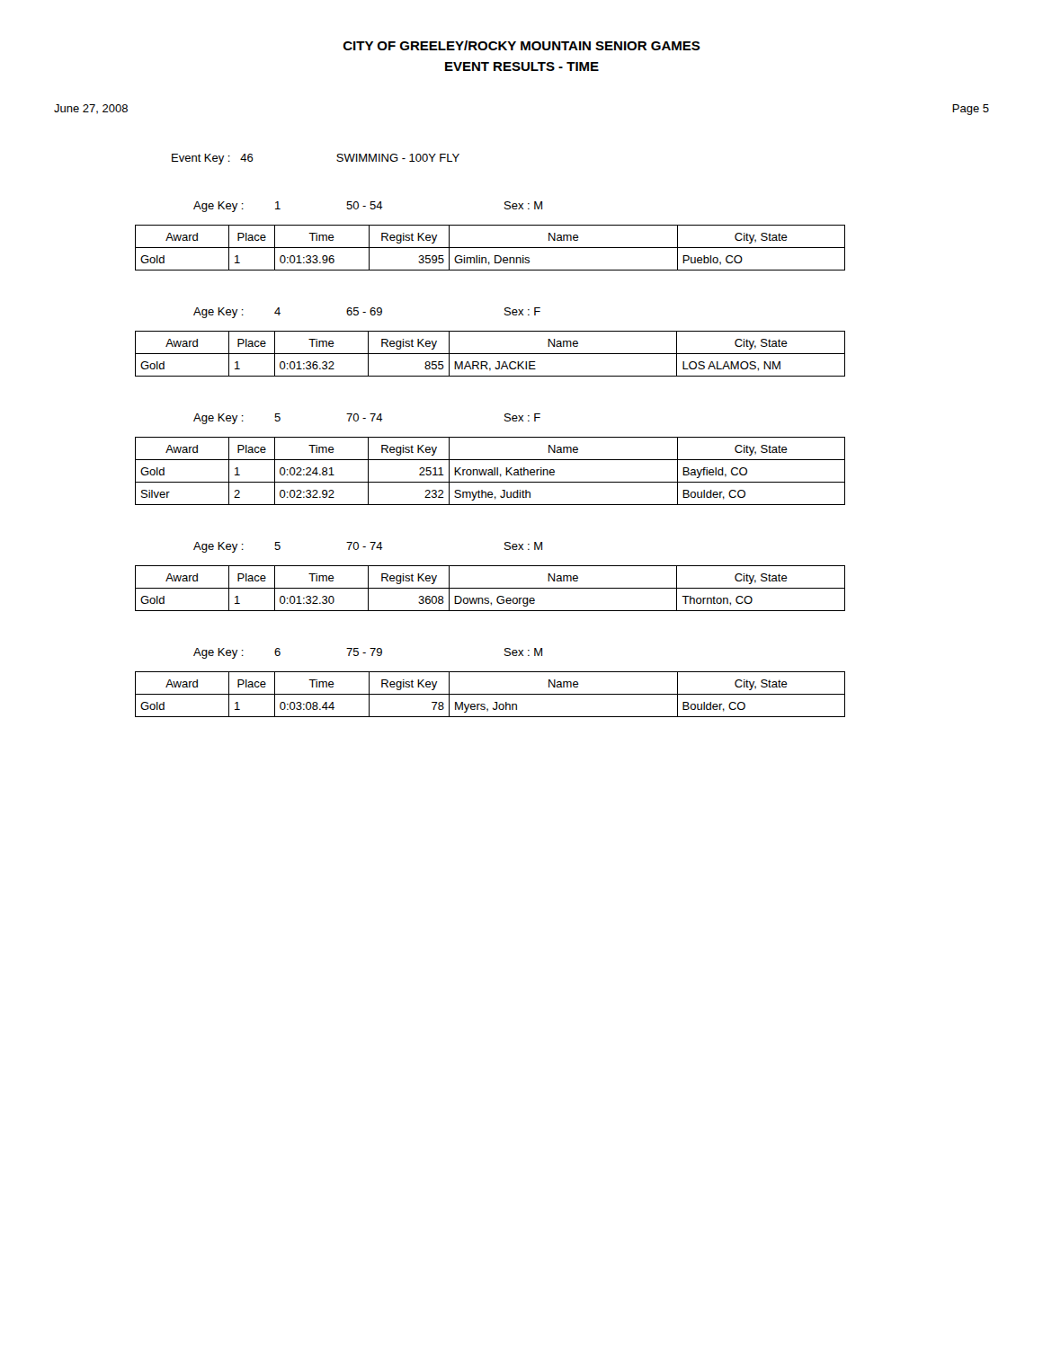CITY OF GREELEY/ROCKY MOUNTAIN SENIOR GAMES
EVENT RESULTS - TIME
June 27, 2008 Page 5
Event Key : 46 SWIMMING - 100Y FLY
Age Key : 1 50 - 54 Sex : M
| Award | Place | Time | Regist Key | Name | City, State |
| --- | --- | --- | --- | --- | --- |
| Gold | 1 | 0:01:33.96 | 3595 | Gimlin, Dennis | Pueblo, CO |
Age Key : 4 65 - 69 Sex : F
| Award | Place | Time | Regist Key | Name | City, State |
| --- | --- | --- | --- | --- | --- |
| Gold | 1 | 0:01:36.32 | 855 | MARR, JACKIE | LOS ALAMOS, NM |
Age Key : 5 70 - 74 Sex : F
| Award | Place | Time | Regist Key | Name | City, State |
| --- | --- | --- | --- | --- | --- |
| Gold | 1 | 0:02:24.81 | 2511 | Kronwall, Katherine | Bayfield, CO |
| Silver | 2 | 0:02:32.92 | 232 | Smythe, Judith | Boulder, CO |
Age Key : 5 70 - 74 Sex : M
| Award | Place | Time | Regist Key | Name | City, State |
| --- | --- | --- | --- | --- | --- |
| Gold | 1 | 0:01:32.30 | 3608 | Downs, George | Thornton, CO |
Age Key : 6 75 - 79 Sex : M
| Award | Place | Time | Regist Key | Name | City, State |
| --- | --- | --- | --- | --- | --- |
| Gold | 1 | 0:03:08.44 | 78 | Myers, John | Boulder, CO |